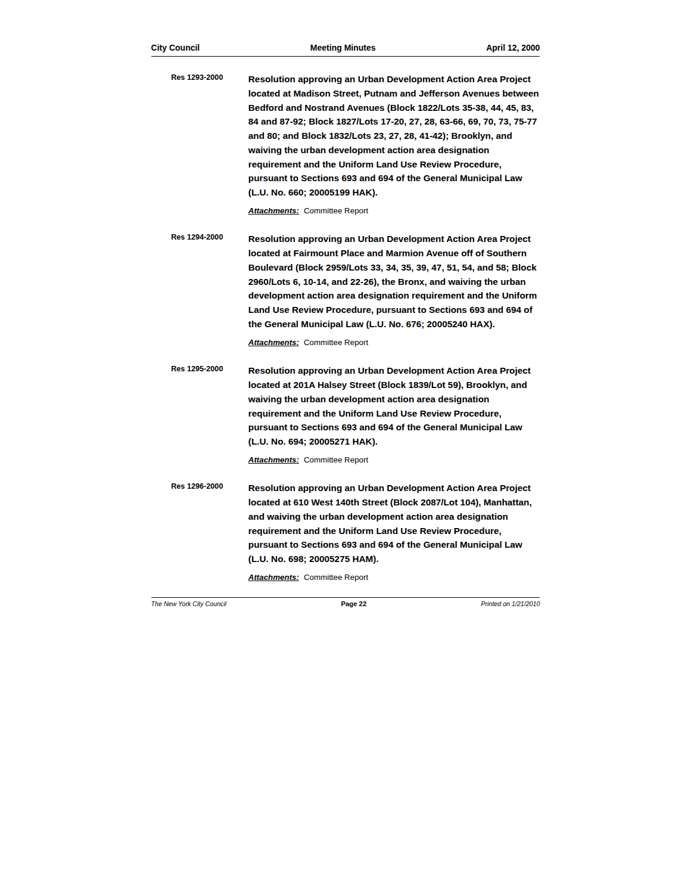City Council
Meeting Minutes
April 12, 2000
Res 1293-2000
Resolution approving an Urban Development Action Area Project located at Madison Street, Putnam and Jefferson Avenues between Bedford and Nostrand Avenues (Block 1822/Lots 35-38, 44, 45, 83, 84 and 87-92; Block 1827/Lots 17-20, 27, 28, 63-66, 69, 70, 73, 75-77 and 80; and Block 1832/Lots 23, 27, 28, 41-42); Brooklyn, and waiving the urban development action area designation requirement and the Uniform Land Use Review Procedure, pursuant to Sections 693 and 694 of the General Municipal Law (L.U. No. 660; 20005199 HAK).
Attachments: Committee Report
Res 1294-2000
Resolution approving an Urban Development Action Area Project located at Fairmount Place and Marmion Avenue off of Southern Boulevard (Block 2959/Lots 33, 34, 35, 39, 47, 51, 54, and 58; Block 2960/Lots 6, 10-14, and 22-26), the Bronx, and waiving the urban development action area designation requirement and the Uniform Land Use Review Procedure, pursuant to Sections 693 and 694 of the General Municipal Law (L.U. No. 676; 20005240 HAX).
Attachments: Committee Report
Res 1295-2000
Resolution approving an Urban Development Action Area Project located at 201A Halsey Street (Block 1839/Lot 59), Brooklyn, and waiving the urban development action area designation requirement and the Uniform Land Use Review Procedure, pursuant to Sections 693 and 694 of the General Municipal Law (L.U. No. 694; 20005271 HAK).
Attachments: Committee Report
Res 1296-2000
Resolution approving an Urban Development Action Area Project located at 610 West 140th Street (Block 2087/Lot 104), Manhattan, and waiving the urban development action area designation requirement and the Uniform Land Use Review Procedure, pursuant to Sections 693 and 694 of the General Municipal Law (L.U. No. 698; 20005275 HAM).
Attachments: Committee Report
The New York City Council
Page 22
Printed on 1/21/2010